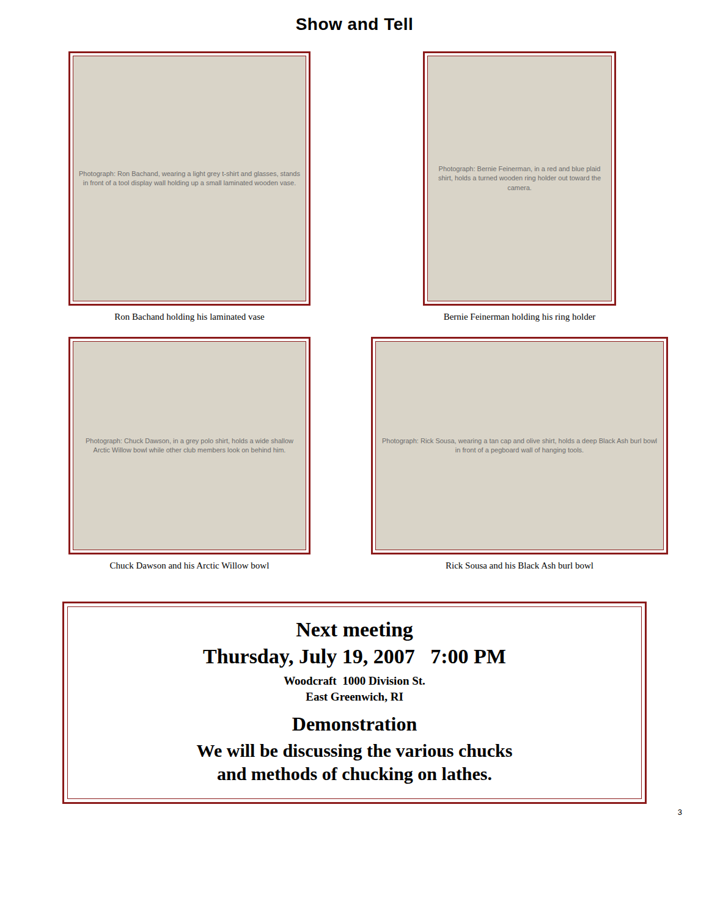Show and Tell
| Photograph: Ron Bachand, wearing a light grey t-shirt and glasses, stands in front of a tool display wall holding up a small laminated wooden vase. Ron Bachand holding his laminated vase | Photograph: Bernie Feinerman, in a red and blue plaid shirt, holds a turned wooden ring holder out toward the camera. Bernie Feinerman holding his ring holder |
| Photograph: Chuck Dawson, in a grey polo shirt, holds a wide shallow Arctic Willow bowl while other club members look on behind him. Chuck Dawson and his Arctic Willow bowl | Photograph: Rick Sousa, wearing a tan cap and olive shirt, holds a deep Black Ash burl bowl in front of a pegboard wall of hanging tools. Rick Sousa and his Black Ash burl bowl |
Next meeting
Thursday, July 19, 2007 7:00 PM
Woodcraft 1000 Division St.
East Greenwich, RI
Demonstration
We will be discussing the various chucks
and methods of chucking on lathes.
3